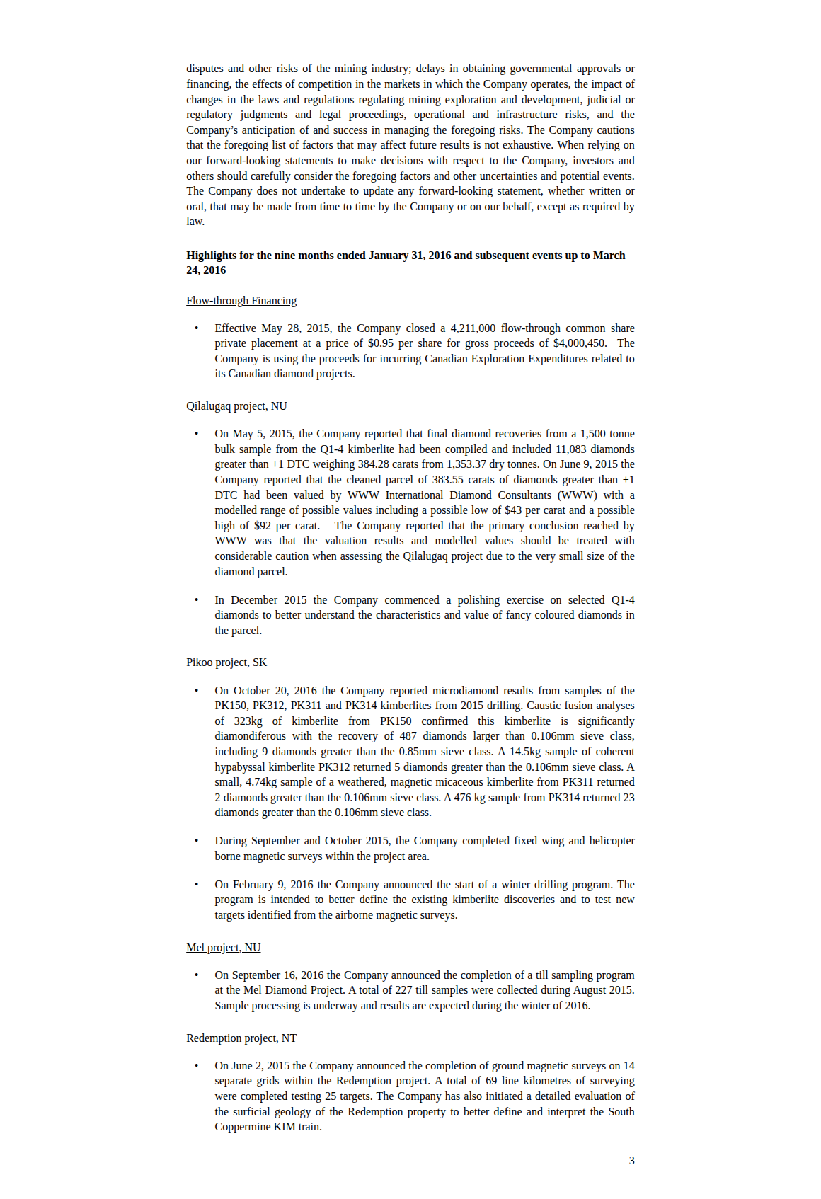disputes and other risks of the mining industry; delays in obtaining governmental approvals or financing, the effects of competition in the markets in which the Company operates, the impact of changes in the laws and regulations regulating mining exploration and development, judicial or regulatory judgments and legal proceedings, operational and infrastructure risks, and the Company’s anticipation of and success in managing the foregoing risks. The Company cautions that the foregoing list of factors that may affect future results is not exhaustive. When relying on our forward-looking statements to make decisions with respect to the Company, investors and others should carefully consider the foregoing factors and other uncertainties and potential events. The Company does not undertake to update any forward-looking statement, whether written or oral, that may be made from time to time by the Company or on our behalf, except as required by law.
Highlights for the nine months ended January 31, 2016 and subsequent events up to March 24, 2016
Flow-through Financing
Effective May 28, 2015, the Company closed a 4,211,000 flow-through common share private placement at a price of $0.95 per share for gross proceeds of $4,000,450. The Company is using the proceeds for incurring Canadian Exploration Expenditures related to its Canadian diamond projects.
Qilalugaq project, NU
On May 5, 2015, the Company reported that final diamond recoveries from a 1,500 tonne bulk sample from the Q1-4 kimberlite had been compiled and included 11,083 diamonds greater than +1 DTC weighing 384.28 carats from 1,353.37 dry tonnes. On June 9, 2015 the Company reported that the cleaned parcel of 383.55 carats of diamonds greater than +1 DTC had been valued by WWW International Diamond Consultants (WWW) with a modelled range of possible values including a possible low of $43 per carat and a possible high of $92 per carat. The Company reported that the primary conclusion reached by WWW was that the valuation results and modelled values should be treated with considerable caution when assessing the Qilalugaq project due to the very small size of the diamond parcel.
In December 2015 the Company commenced a polishing exercise on selected Q1-4 diamonds to better understand the characteristics and value of fancy coloured diamonds in the parcel.
Pikoo project, SK
On October 20, 2016 the Company reported microdiamond results from samples of the PK150, PK312, PK311 and PK314 kimberlites from 2015 drilling. Caustic fusion analyses of 323kg of kimberlite from PK150 confirmed this kimberlite is significantly diamondiferous with the recovery of 487 diamonds larger than 0.106mm sieve class, including 9 diamonds greater than the 0.85mm sieve class. A 14.5kg sample of coherent hypabyssal kimberlite PK312 returned 5 diamonds greater than the 0.106mm sieve class. A small, 4.74kg sample of a weathered, magnetic micaceous kimberlite from PK311 returned 2 diamonds greater than the 0.106mm sieve class. A 476 kg sample from PK314 returned 23 diamonds greater than the 0.106mm sieve class.
During September and October 2015, the Company completed fixed wing and helicopter borne magnetic surveys within the project area.
On February 9, 2016 the Company announced the start of a winter drilling program. The program is intended to better define the existing kimberlite discoveries and to test new targets identified from the airborne magnetic surveys.
Mel project, NU
On September 16, 2016 the Company announced the completion of a till sampling program at the Mel Diamond Project. A total of 227 till samples were collected during August 2015. Sample processing is underway and results are expected during the winter of 2016.
Redemption project, NT
On June 2, 2015 the Company announced the completion of ground magnetic surveys on 14 separate grids within the Redemption project. A total of 69 line kilometres of surveying were completed testing 25 targets. The Company has also initiated a detailed evaluation of the surficial geology of the Redemption property to better define and interpret the South Coppermine KIM train.
3